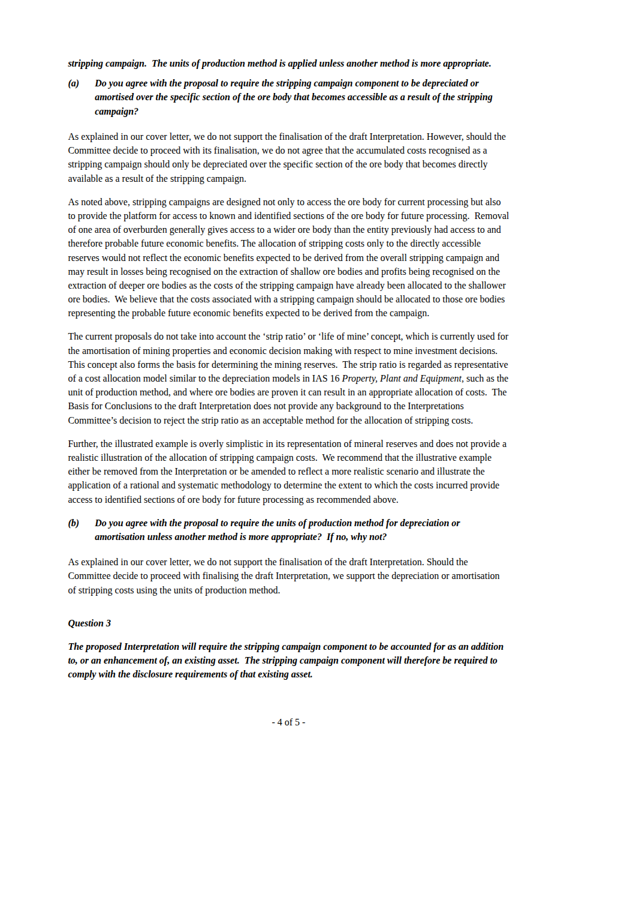stripping campaign. The units of production method is applied unless another method is more appropriate.
(a) Do you agree with the proposal to require the stripping campaign component to be depreciated or amortised over the specific section of the ore body that becomes accessible as a result of the stripping campaign?
As explained in our cover letter, we do not support the finalisation of the draft Interpretation. However, should the Committee decide to proceed with its finalisation, we do not agree that the accumulated costs recognised as a stripping campaign should only be depreciated over the specific section of the ore body that becomes directly available as a result of the stripping campaign.
As noted above, stripping campaigns are designed not only to access the ore body for current processing but also to provide the platform for access to known and identified sections of the ore body for future processing. Removal of one area of overburden generally gives access to a wider ore body than the entity previously had access to and therefore probable future economic benefits. The allocation of stripping costs only to the directly accessible reserves would not reflect the economic benefits expected to be derived from the overall stripping campaign and may result in losses being recognised on the extraction of shallow ore bodies and profits being recognised on the extraction of deeper ore bodies as the costs of the stripping campaign have already been allocated to the shallower ore bodies. We believe that the costs associated with a stripping campaign should be allocated to those ore bodies representing the probable future economic benefits expected to be derived from the campaign.
The current proposals do not take into account the ‘strip ratio’ or ‘life of mine’ concept, which is currently used for the amortisation of mining properties and economic decision making with respect to mine investment decisions. This concept also forms the basis for determining the mining reserves. The strip ratio is regarded as representative of a cost allocation model similar to the depreciation models in IAS 16 Property, Plant and Equipment, such as the unit of production method, and where ore bodies are proven it can result in an appropriate allocation of costs. The Basis for Conclusions to the draft Interpretation does not provide any background to the Interpretations Committee’s decision to reject the strip ratio as an acceptable method for the allocation of stripping costs.
Further, the illustrated example is overly simplistic in its representation of mineral reserves and does not provide a realistic illustration of the allocation of stripping campaign costs. We recommend that the illustrative example either be removed from the Interpretation or be amended to reflect a more realistic scenario and illustrate the application of a rational and systematic methodology to determine the extent to which the costs incurred provide access to identified sections of ore body for future processing as recommended above.
(b) Do you agree with the proposal to require the units of production method for depreciation or amortisation unless another method is more appropriate? If no, why not?
As explained in our cover letter, we do not support the finalisation of the draft Interpretation. Should the Committee decide to proceed with finalising the draft Interpretation, we support the depreciation or amortisation of stripping costs using the units of production method.
Question 3
The proposed Interpretation will require the stripping campaign component to be accounted for as an addition to, or an enhancement of, an existing asset. The stripping campaign component will therefore be required to comply with the disclosure requirements of that existing asset.
- 4 of 5 -